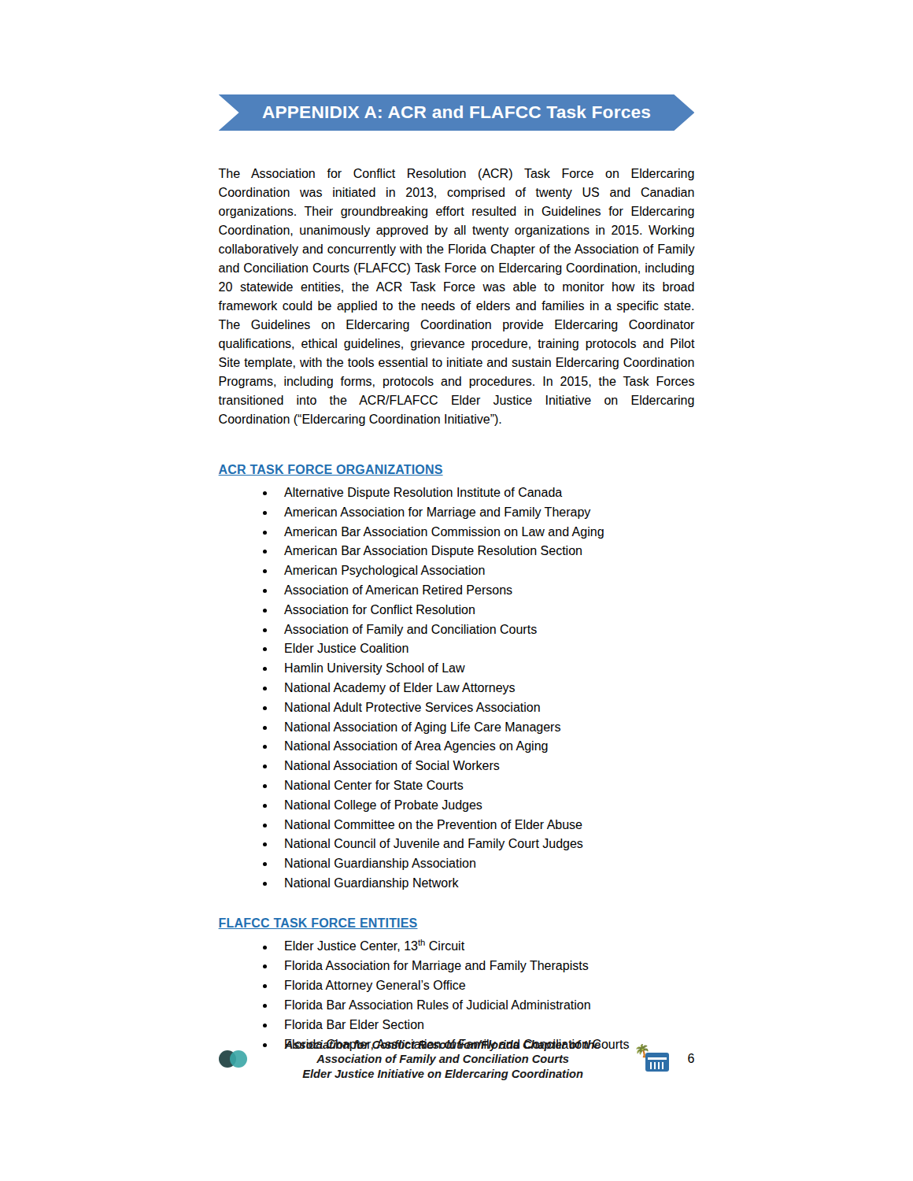APPENIDIX A: ACR and FLAFCC Task Forces
The Association for Conflict Resolution (ACR) Task Force on Eldercaring Coordination was initiated in 2013, comprised of twenty US and Canadian organizations. Their groundbreaking effort resulted in Guidelines for Eldercaring Coordination, unanimously approved by all twenty organizations in 2015. Working collaboratively and concurrently with the Florida Chapter of the Association of Family and Conciliation Courts (FLAFCC) Task Force on Eldercaring Coordination, including 20 statewide entities, the ACR Task Force was able to monitor how its broad framework could be applied to the needs of elders and families in a specific state. The Guidelines on Eldercaring Coordination provide Eldercaring Coordinator qualifications, ethical guidelines, grievance procedure, training protocols and Pilot Site template, with the tools essential to initiate and sustain Eldercaring Coordination Programs, including forms, protocols and procedures. In 2015, the Task Forces transitioned into the ACR/FLAFCC Elder Justice Initiative on Eldercaring Coordination (“Eldercaring Coordination Initiative”).
ACR TASK FORCE ORGANIZATIONS
Alternative Dispute Resolution Institute of Canada
American Association for Marriage and Family Therapy
American Bar Association Commission on Law and Aging
American Bar Association Dispute Resolution Section
American Psychological Association
Association of American Retired Persons
Association for Conflict Resolution
Association of Family and Conciliation Courts
Elder Justice Coalition
Hamlin University School of Law
National Academy of Elder Law Attorneys
National Adult Protective Services Association
National Association of Aging Life Care Managers
National Association of Area Agencies on Aging
National Association of Social Workers
National Center for State Courts
National College of Probate Judges
National Committee on the Prevention of Elder Abuse
National Council of Juvenile and Family Court Judges
National Guardianship Association
National Guardianship Network
FLAFCC TASK FORCE ENTITIES
Elder Justice Center, 13th Circuit
Florida Association for Marriage and Family Therapists
Florida Attorney General’s Office
Florida Bar Association Rules of Judicial Administration
Florida Bar Elder Section
Florida Chapter, Association of Family and Conciliation Courts
Association for Conflict Resolution/Florida Chapter of the Association of Family and Conciliation Courts
Elder Justice Initiative on Eldercaring Coordination
🌴
6